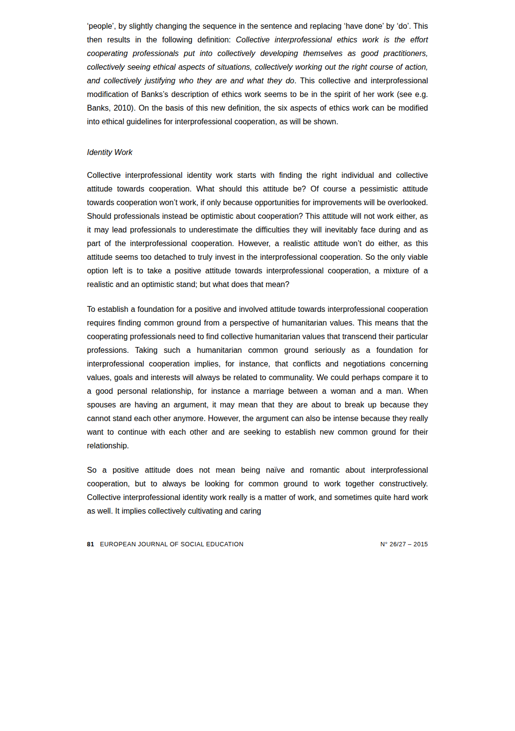‘people’, by slightly changing the sequence in the sentence and replacing ‘have done’ by ‘do’. This then results in the following definition: Collective interprofessional ethics work is the effort cooperating professionals put into collectively developing themselves as good practitioners, collectively seeing ethical aspects of situations, collectively working out the right course of action, and collectively justifying who they are and what they do. This collective and interprofessional modification of Banks’s description of ethics work seems to be in the spirit of her work (see e.g. Banks, 2010). On the basis of this new definition, the six aspects of ethics work can be modified into ethical guidelines for interprofessional cooperation, as will be shown.
Identity Work
Collective interprofessional identity work starts with finding the right individual and collective attitude towards cooperation. What should this attitude be? Of course a pessimistic attitude towards cooperation won’t work, if only because opportunities for improvements will be overlooked. Should professionals instead be optimistic about cooperation? This attitude will not work either, as it may lead professionals to underestimate the difficulties they will inevitably face during and as part of the interprofessional cooperation. However, a realistic attitude won’t do either, as this attitude seems too detached to truly invest in the interprofessional cooperation. So the only viable option left is to take a positive attitude towards interprofessional cooperation, a mixture of a realistic and an optimistic stand; but what does that mean?
To establish a foundation for a positive and involved attitude towards interprofessional cooperation requires finding common ground from a perspective of humanitarian values. This means that the cooperating professionals need to find collective humanitarian values that transcend their particular professions. Taking such a humanitarian common ground seriously as a foundation for interprofessional cooperation implies, for instance, that conflicts and negotiations concerning values, goals and interests will always be related to communality. We could perhaps compare it to a good personal relationship, for instance a marriage between a woman and a man. When spouses are having an argument, it may mean that they are about to break up because they cannot stand each other anymore. However, the argument can also be intense because they really want to continue with each other and are seeking to establish new common ground for their relationship.
So a positive attitude does not mean being naïve and romantic about interprofessional cooperation, but to always be looking for common ground to work together constructively. Collective interprofessional identity work really is a matter of work, and sometimes quite hard work as well. It implies collectively cultivating and caring
81 EUROPEAN JOURNAL OF SOCIAL EDUCATION
N° 26/27 – 2015